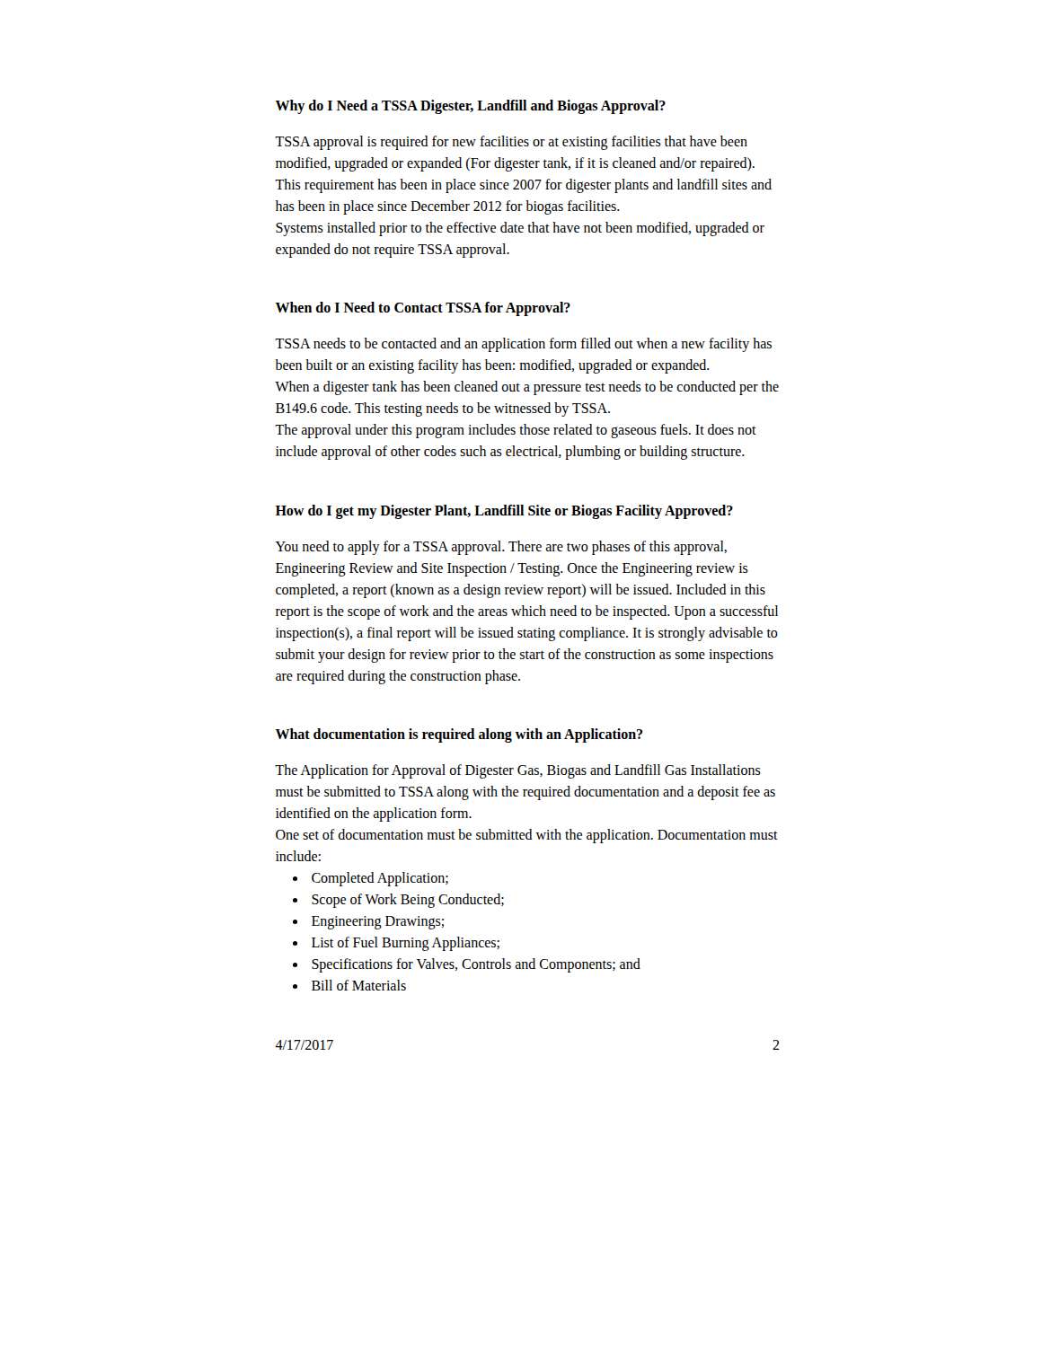Why do I Need a TSSA Digester, Landfill and Biogas Approval?
TSSA approval is required for new facilities or at existing facilities that have been modified, upgraded or expanded (For digester tank, if it is cleaned and/or repaired). This requirement has been in place since 2007 for digester plants and landfill sites and has been in place since December 2012 for biogas facilities.
Systems installed prior to the effective date that have not been modified, upgraded or expanded do not require TSSA approval.
When do I Need to Contact TSSA for Approval?
TSSA needs to be contacted and an application form filled out when a new facility has been built or an existing facility has been: modified, upgraded or expanded.
When a digester tank has been cleaned out a pressure test needs to be conducted per the B149.6 code. This testing needs to be witnessed by TSSA.
The approval under this program includes those related to gaseous fuels. It does not include approval of other codes such as electrical, plumbing or building structure.
How do I get my Digester Plant, Landfill Site or Biogas Facility Approved?
You need to apply for a TSSA approval. There are two phases of this approval, Engineering Review and Site Inspection / Testing. Once the Engineering review is completed, a report (known as a design review report) will be issued. Included in this report is the scope of work and the areas which need to be inspected. Upon a successful inspection(s), a final report will be issued stating compliance. It is strongly advisable to submit your design for review prior to the start of the construction as some inspections are required during the construction phase.
What documentation is required along with an Application?
The Application for Approval of Digester Gas, Biogas and Landfill Gas Installations must be submitted to TSSA along with the required documentation and a deposit fee as identified on the application form.
One set of documentation must be submitted with the application. Documentation must include:
Completed Application;
Scope of Work Being Conducted;
Engineering Drawings;
List of Fuel Burning Appliances;
Specifications for Valves, Controls and Components; and
Bill of Materials
4/17/2017 2